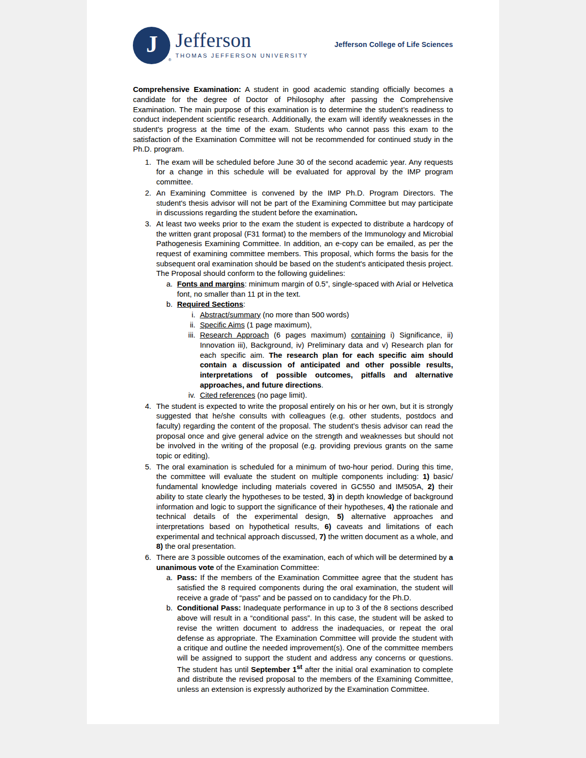Jefferson
Thomas Jefferson University
Jefferson College of Life Sciences
Comprehensive Examination: A student in good academic standing officially becomes a candidate for the degree of Doctor of Philosophy after passing the Comprehensive Examination. The main purpose of this examination is to determine the student’s readiness to conduct independent scientific research. Additionally, the exam will identify weaknesses in the student's progress at the time of the exam. Students who cannot pass this exam to the satisfaction of the Examination Committee will not be recommended for continued study in the Ph.D. program.
The exam will be scheduled before June 30 of the second academic year. Any requests for a change in this schedule will be evaluated for approval by the IMP program committee.
An Examining Committee is convened by the IMP Ph.D. Program Directors. The student's thesis advisor will not be part of the Examining Committee but may participate in discussions regarding the student before the examination.
At least two weeks prior to the exam the student is expected to distribute a hardcopy of the written grant proposal (F31 format) to the members of the Immunology and Microbial Pathogenesis Examining Committee. In addition, an e-copy can be emailed, as per the request of examining committee members. This proposal, which forms the basis for the subsequent oral examination should be based on the student's anticipated thesis project. The Proposal should conform to the following guidelines:
Fonts and margins: minimum margin of 0.5”, single-spaced with Arial or Helvetica font, no smaller than 11 pt in the text.
Required Sections:
Abstract/summary (no more than 500 words)
Specific Aims (1 page maximum),
Research Approach (6 pages maximum) containing i) Significance, ii) Innovation iii), Background, iv) Preliminary data and v) Research plan for each specific aim. The research plan for each specific aim should contain a discussion of anticipated and other possible results, interpretations of possible outcomes, pitfalls and alternative approaches, and future directions.
Cited references (no page limit).
The student is expected to write the proposal entirely on his or her own, but it is strongly suggested that he/she consults with colleagues (e.g. other students, postdocs and faculty) regarding the content of the proposal. The student’s thesis advisor can read the proposal once and give general advice on the strength and weaknesses but should not be involved in the writing of the proposal (e.g. providing previous grants on the same topic or editing).
The oral examination is scheduled for a minimum of two-hour period. During this time, the committee will evaluate the student on multiple components including: 1) basic/ fundamental knowledge including materials covered in GC550 and IM505A, 2) their ability to state clearly the hypotheses to be tested, 3) in depth knowledge of background information and logic to support the significance of their hypotheses, 4) the rationale and technical details of the experimental design, 5) alternative approaches and interpretations based on hypothetical results, 6) caveats and limitations of each experimental and technical approach discussed, 7) the written document as a whole, and 8) the oral presentation.
There are 3 possible outcomes of the examination, each of which will be determined by a unanimous vote of the Examination Committee:
Pass: If the members of the Examination Committee agree that the student has satisfied the 8 required components during the oral examination, the student will receive a grade of “pass” and be passed on to candidacy for the Ph.D.
Conditional Pass: Inadequate performance in up to 3 of the 8 sections described above will result in a “conditional pass”. In this case, the student will be asked to revise the written document to address the inadequacies, or repeat the oral defense as appropriate. The Examination Committee will provide the student with a critique and outline the needed improvement(s). One of the committee members will be assigned to support the student and address any concerns or questions. The student has until September 1st after the initial oral examination to complete and distribute the revised proposal to the members of the Examining Committee, unless an extension is expressly authorized by the Examination Committee.